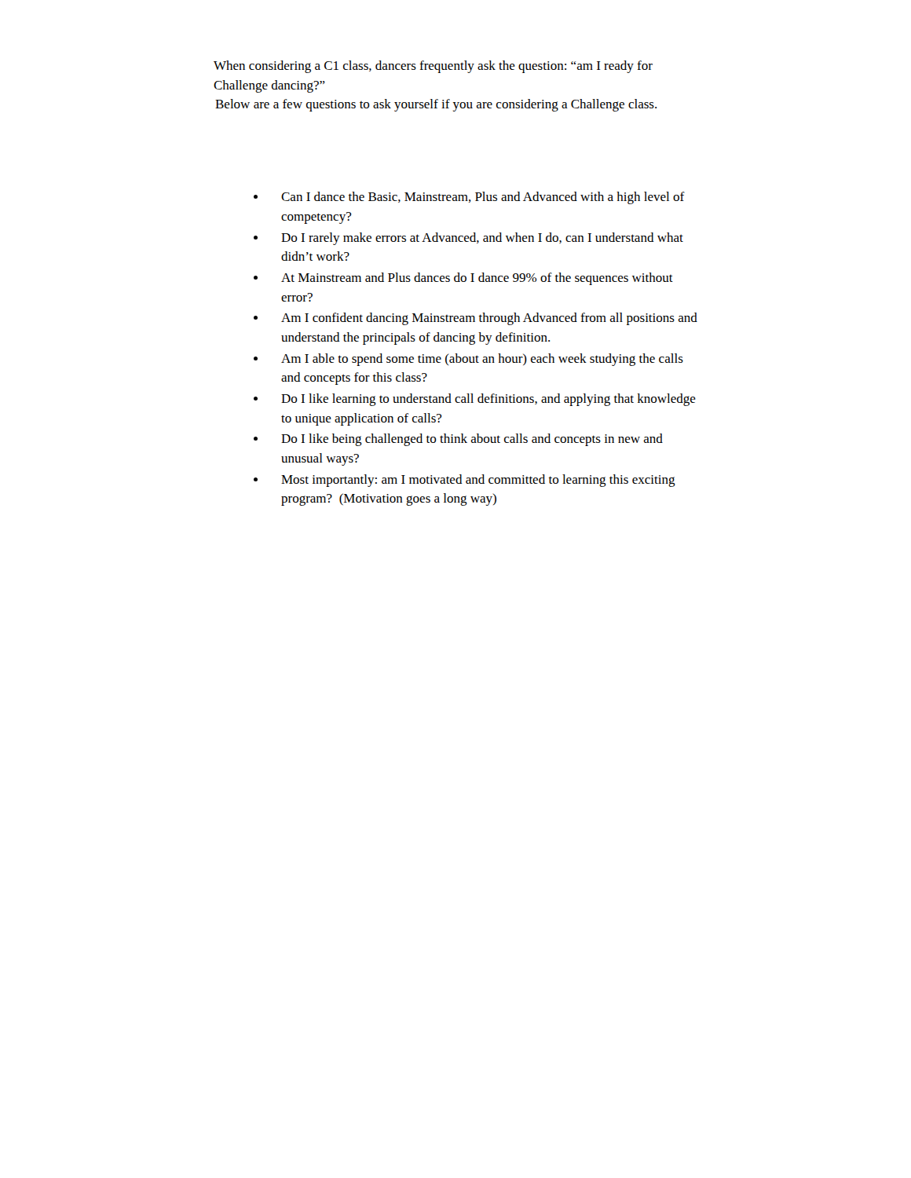When considering a C1 class, dancers frequently ask the question: “am I ready for Challenge dancing?”Below are a few questions to ask yourself if you are considering a Challenge class.
Can I dance the Basic, Mainstream, Plus and Advanced with a high level of competency?
Do I rarely make errors at Advanced, and when I do, can I understand what didn’t work?
At Mainstream and Plus dances do I dance 99% of the sequences without error?
Am I confident dancing Mainstream through Advanced from all positions and understand the principals of dancing by definition.
Am I able to spend some time (about an hour) each week studying the calls and concepts for this class?
Do I like learning to understand call definitions, and applying that knowledge to unique application of calls?
Do I like being challenged to think about calls and concepts in new and unusual ways?
Most importantly: am I motivated and committed to learning this exciting program? (Motivation goes a long way)